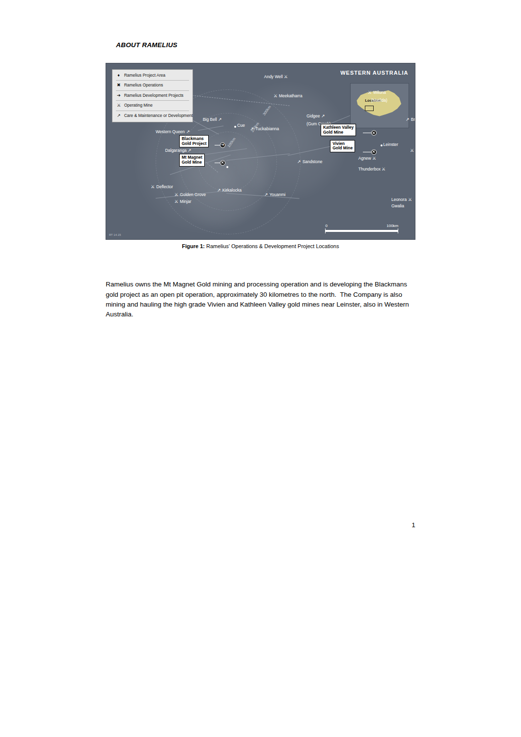ABOUT RAMELIUS
300km
200km
100km
400km
♦Ramelius Project Area
✖Ramelius Operations
➔Ramelius Development Projects
⚔Operating Mine
↗Care & Maintenance or Development
WESTERN AUSTRALIA
Location
Andy Well ⚔
⚔Meekatharra
⚔Wiluna
(Matilda)
Gidgee ↗
(Gum Creek)
↗Bronzewing
Big Bell ↗
Cue
↗Tuckabianna
Western Queen ↗
Kathleen Valley
Gold Mine
Vivien
Gold Mine
Leinster
⚔Darlot
Blackmans
Gold Project
➔
Dalgaranga ↗
Mt Magnet
Gold Mine
↗Sandstone
Agnew ⚔
Thunderbox ⚔
⚔Deflector
⚔Golden Grove
⚔Minjar
↗Kirkalocka
↗Youanmi
Leonora ⚔
Gwalia
0100km
RT 14.15
Figure 1: Ramelius’ Operations & Development Project Locations
Ramelius owns the Mt Magnet Gold mining and processing operation and is developing the Blackmans gold project as an open pit operation, approximately 30 kilometres to the north. The Company is also mining and hauling the high grade Vivien and Kathleen Valley gold mines near Leinster, also in Western Australia.
1